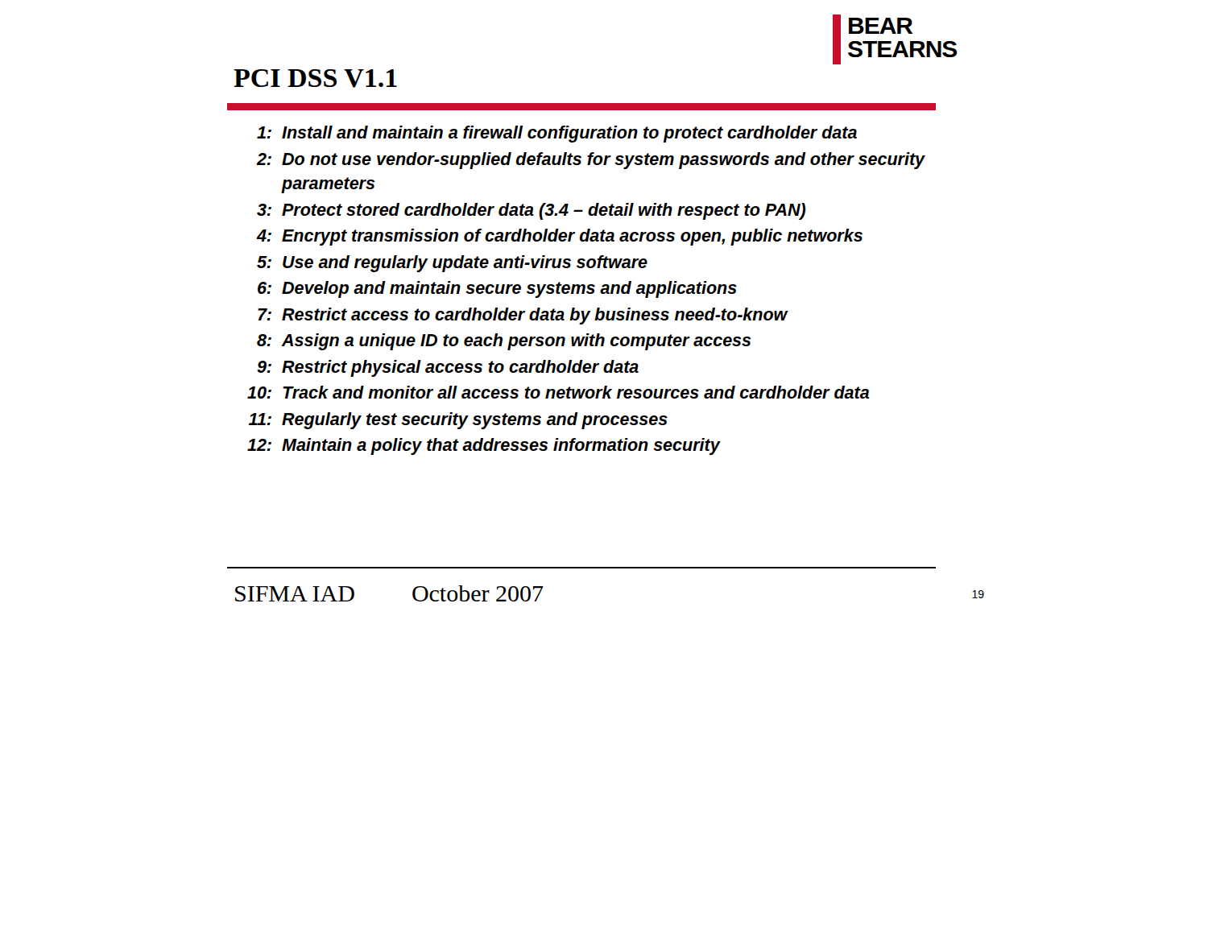BEAR
STEARNS
PCI DSS V1.1
1: Install and maintain a firewall configuration to protect cardholder data
2: Do not use vendor-supplied defaults for system passwords and other security parameters
3: Protect stored cardholder data (3.4 – detail with respect to PAN)
4: Encrypt transmission of cardholder data across open, public networks
5: Use and regularly update anti-virus software
6: Develop and maintain secure systems and applications
7: Restrict access to cardholder data by business need-to-know
8: Assign a unique ID to each person with computer access
9: Restrict physical access to cardholder data
10: Track and monitor all access to network resources and cardholder data
11: Regularly test security systems and processes
12: Maintain a policy that addresses information security
SIFMA IADOctober 2007
19